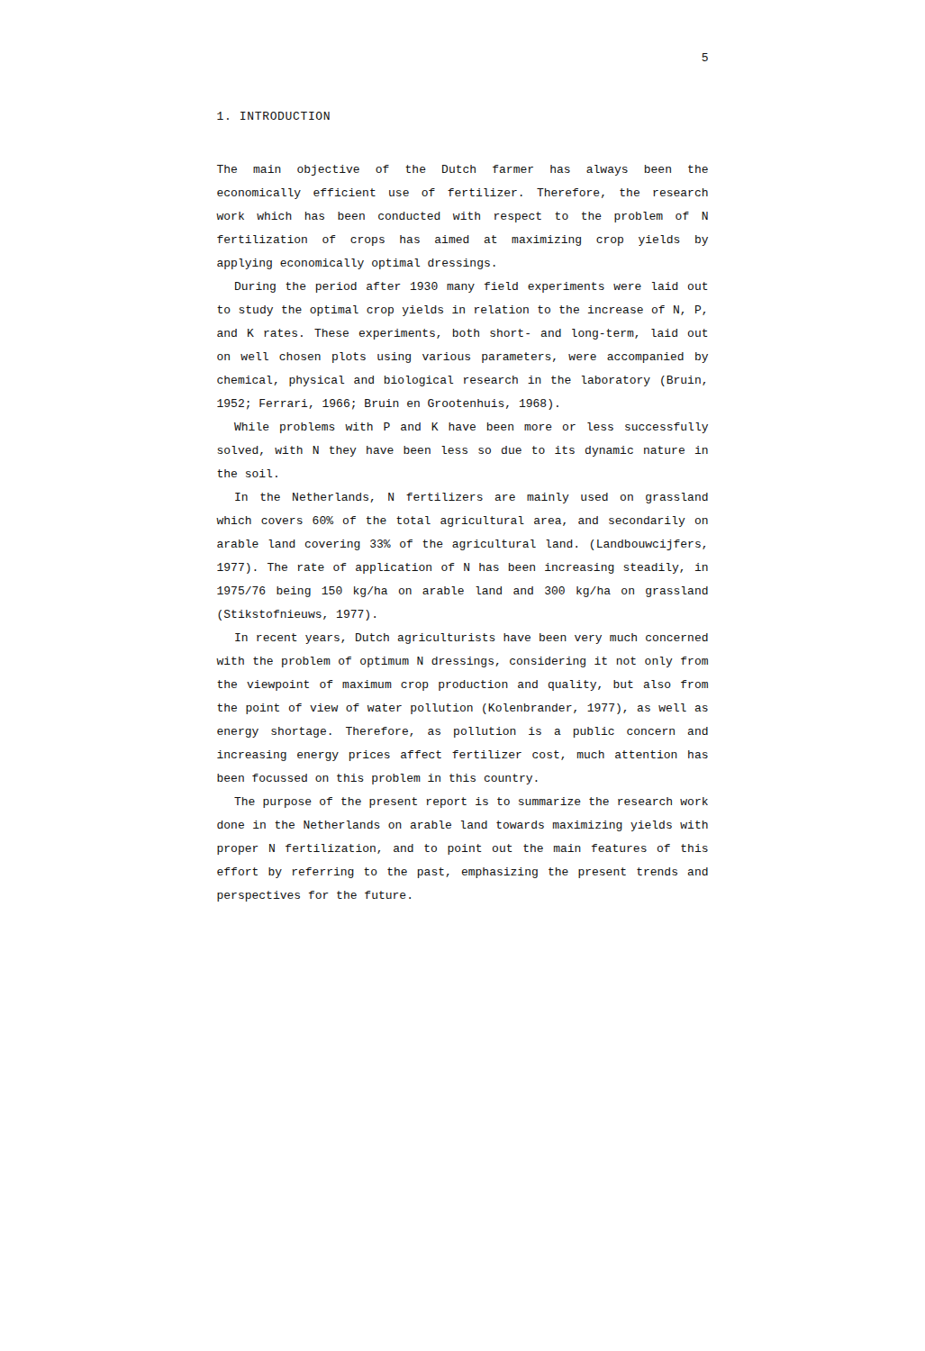5
1. INTRODUCTION
The main objective of the Dutch farmer has always been the economically efficient use of fertilizer. Therefore, the research work which has been conducted with respect to the problem of N fertilization of crops has aimed at maximizing crop yields by applying economically optimal dressings.
During the period after 1930 many field experiments were laid out to study the optimal crop yields in relation to the increase of N, P, and K rates. These experiments, both short- and long-term, laid out on well chosen plots using various parameters, were accompanied by chemical, physical and biological research in the laboratory (Bruin, 1952; Ferrari, 1966; Bruin en Grootenhuis, 1968).
While problems with P and K have been more or less successfully solved, with N they have been less so due to its dynamic nature in the soil.
In the Netherlands, N fertilizers are mainly used on grassland which covers 60% of the total agricultural area, and secondarily on arable land covering 33% of the agricultural land. (Landbouwcijfers, 1977). The rate of application of N has been increasing steadily, in 1975/76 being 150 kg/ha on arable land and 300 kg/ha on grassland (Stikstofnieuws, 1977).
In recent years, Dutch agriculturists have been very much concerned with the problem of optimum N dressings, considering it not only from the viewpoint of maximum crop production and quality, but also from the point of view of water pollution (Kolenbrander, 1977), as well as energy shortage. Therefore, as pollution is a public concern and increasing energy prices affect fertilizer cost, much attention has been focussed on this problem in this country.
The purpose of the present report is to summarize the research work done in the Netherlands on arable land towards maximizing yields with proper N fertilization, and to point out the main features of this effort by referring to the past, emphasizing the present trends and perspectives for the future.